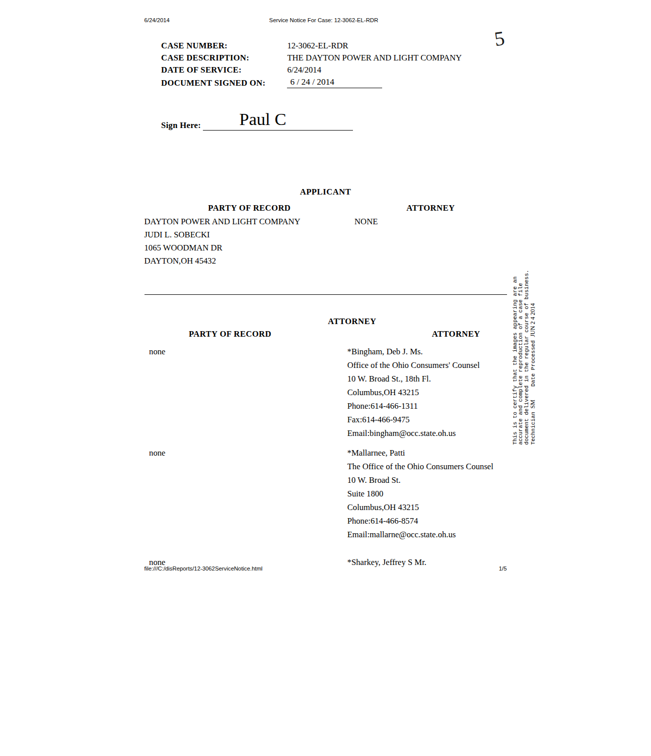6/24/2014 Service Notice For Case: 12-3062-EL-RDR
5
| CASE NUMBER: | 12-3062-EL-RDR |
| CASE DESCRIPTION: | THE DAYTON POWER AND LIGHT COMPANY |
| DATE OF SERVICE: | 6/24/2014 |
| DOCUMENT SIGNED ON: | 6 / 24 / 2014 |
Sign Here: Paul C
APPLICANT
PARTY OF RECORD
ATTORNEY
DAYTON POWER AND LIGHT COMPANY
JUDI L. SOBECKI
1065 WOODMAN DR
DAYTON,OH 45432
NONE
This is to certify that the images appearing are an accurate and complete reproduction of a case file document delivered in the regular course of business. Technician SM Date Processed JUN 2 4 2014
ATTORNEY
PARTY OF RECORD
ATTORNEY
none
*Bingham, Deb J. Ms.
Office of the Ohio Consumers' Counsel
10 W. Broad St., 18th Fl.
Columbus,OH 43215
Phone:614-466-1311
Fax:614-466-9475
Email:bingham@occ.state.oh.us
none
*Mallarnee, Patti
The Office of the Ohio Consumers Counsel
10 W. Broad St.
Suite 1800
Columbus,OH 43215
Phone:614-466-8574
Email:mallarne@occ.state.oh.us
none
*Sharkey, Jeffrey S Mr.
file:///C:/disReports/12-3062ServiceNotice.html 1/5